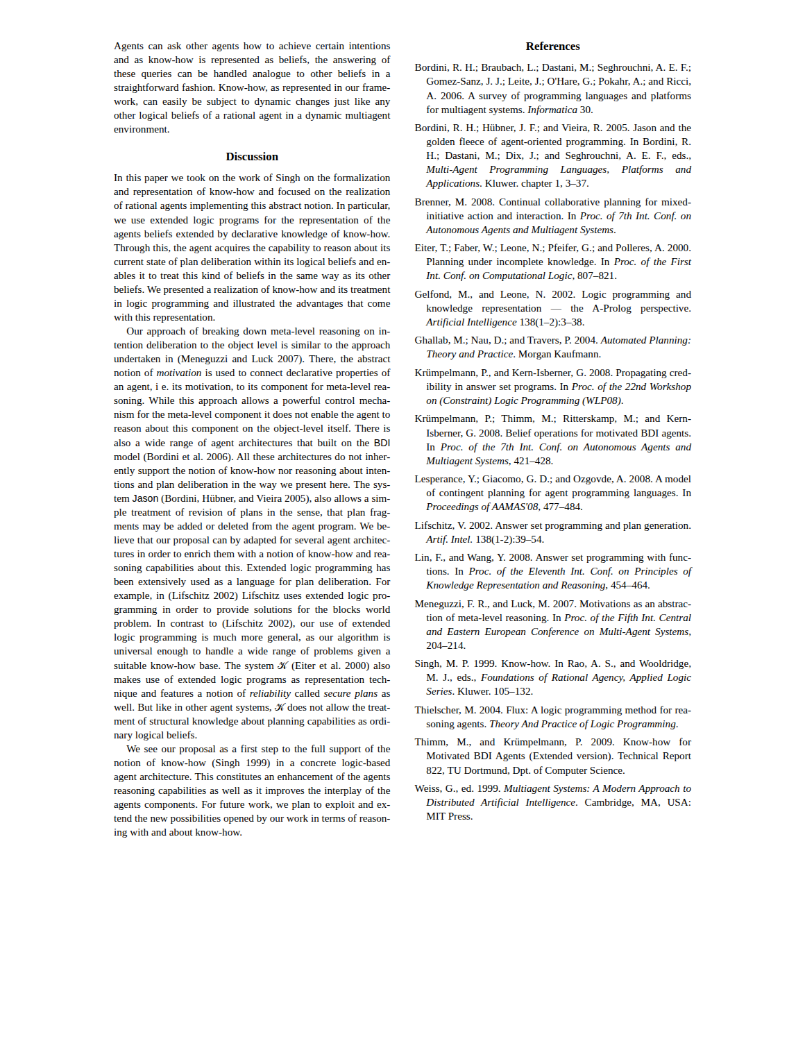Agents can ask other agents how to achieve certain intentions and as know-how is represented as beliefs, the answering of these queries can be handled analogue to other beliefs in a straightforward fashion. Know-how, as represented in our framework, can easily be subject to dynamic changes just like any other logical beliefs of a rational agent in a dynamic multiagent environment.
Discussion
In this paper we took on the work of Singh on the formalization and representation of know-how and focused on the realization of rational agents implementing this abstract notion. In particular, we use extended logic programs for the representation of the agents beliefs extended by declarative knowledge of know-how. Through this, the agent acquires the capability to reason about its current state of plan deliberation within its logical beliefs and enables it to treat this kind of beliefs in the same way as its other beliefs. We presented a realization of know-how and its treatment in logic programming and illustrated the advantages that come with this representation.
Our approach of breaking down meta-level reasoning on intention deliberation to the object level is similar to the approach undertaken in (Meneguzzi and Luck 2007). There, the abstract notion of motivation is used to connect declarative properties of an agent, i e. its motivation, to its component for meta-level reasoning. While this approach allows a powerful control mechanism for the meta-level component it does not enable the agent to reason about this component on the object-level itself. There is also a wide range of agent architectures that built on the BDI model (Bordini et al. 2006). All these architectures do not inherently support the notion of know-how nor reasoning about intentions and plan deliberation in the way we present here. The system Jason (Bordini, Hübner, and Vieira 2005), also allows a simple treatment of revision of plans in the sense, that plan fragments may be added or deleted from the agent program. We believe that our proposal can by adapted for several agent architectures in order to enrich them with a notion of know-how and reasoning capabilities about this. Extended logic programming has been extensively used as a language for plan deliberation. For example, in (Lifschitz 2002) Lifschitz uses extended logic programming in order to provide solutions for the blocks world problem. In contrast to (Lifschitz 2002), our use of extended logic programming is much more general, as our algorithm is universal enough to handle a wide range of problems given a suitable know-how base. The system 𝒦 (Eiter et al. 2000) also makes use of extended logic programs as representation technique and features a notion of reliability called secure plans as well. But like in other agent systems, 𝒦 does not allow the treatment of structural knowledge about planning capabilities as ordinary logical beliefs.
We see our proposal as a first step to the full support of the notion of know-how (Singh 1999) in a concrete logic-based agent architecture. This constitutes an enhancement of the agents reasoning capabilities as well as it improves the interplay of the agents components. For future work, we plan to exploit and extend the new possibilities opened by our work in terms of reasoning with and about know-how.
References
Bordini, R. H.; Braubach, L.; Dastani, M.; Seghrouchni, A. E. F.; Gomez-Sanz, J. J.; Leite, J.; O'Hare, G.; Pokahr, A.; and Ricci, A. 2006. A survey of programming languages and platforms for multiagent systems. Informatica 30.
Bordini, R. H.; Hübner, J. F.; and Vieira, R. 2005. Jason and the golden fleece of agent-oriented programming. In Bordini, R. H.; Dastani, M.; Dix, J.; and Seghrouchni, A. E. F., eds., Multi-Agent Programming Languages, Platforms and Applications. Kluwer. chapter 1, 3–37.
Brenner, M. 2008. Continual collaborative planning for mixed-initiative action and interaction. In Proc. of 7th Int. Conf. on Autonomous Agents and Multiagent Systems.
Eiter, T.; Faber, W.; Leone, N.; Pfeifer, G.; and Polleres, A. 2000. Planning under incomplete knowledge. In Proc. of the First Int. Conf. on Computational Logic, 807–821.
Gelfond, M., and Leone, N. 2002. Logic programming and knowledge representation — the A-Prolog perspective. Artificial Intelligence 138(1–2):3–38.
Ghallab, M.; Nau, D.; and Travers, P. 2004. Automated Planning: Theory and Practice. Morgan Kaufmann.
Krümpelmann, P., and Kern-Isberner, G. 2008. Propagating credibility in answer set programs. In Proc. of the 22nd Workshop on (Constraint) Logic Programming (WLP08).
Krümpelmann, P.; Thimm, M.; Ritterskamp, M.; and Kern-Isberner, G. 2008. Belief operations for motivated BDI agents. In Proc. of the 7th Int. Conf. on Autonomous Agents and Multiagent Systems, 421–428.
Lesperance, Y.; Giacomo, G. D.; and Ozgovde, A. 2008. A model of contingent planning for agent programming languages. In Proceedings of AAMAS'08, 477–484.
Lifschitz, V. 2002. Answer set programming and plan generation. Artif. Intel. 138(1-2):39–54.
Lin, F., and Wang, Y. 2008. Answer set programming with functions. In Proc. of the Eleventh Int. Conf. on Principles of Knowledge Representation and Reasoning, 454–464.
Meneguzzi, F. R., and Luck, M. 2007. Motivations as an abstraction of meta-level reasoning. In Proc. of the Fifth Int. Central and Eastern European Conference on Multi-Agent Systems, 204–214.
Singh, M. P. 1999. Know-how. In Rao, A. S., and Wooldridge, M. J., eds., Foundations of Rational Agency, Applied Logic Series. Kluwer. 105–132.
Thielscher, M. 2004. Flux: A logic programming method for reasoning agents. Theory And Practice of Logic Programming.
Thimm, M., and Krümpelmann, P. 2009. Know-how for Motivated BDI Agents (Extended version). Technical Report 822, TU Dortmund, Dpt. of Computer Science.
Weiss, G., ed. 1999. Multiagent Systems: A Modern Approach to Distributed Artificial Intelligence. Cambridge, MA, USA: MIT Press.